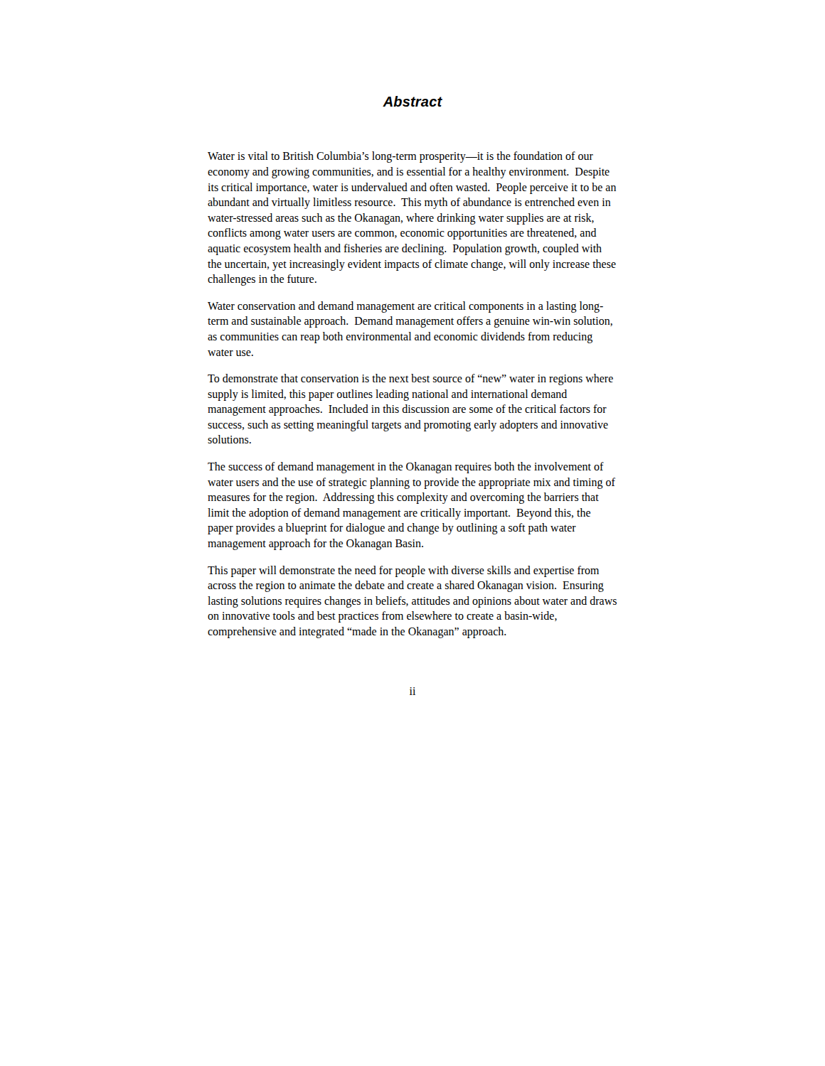Abstract
Water is vital to British Columbia’s long-term prosperity—it is the foundation of our economy and growing communities, and is essential for a healthy environment. Despite its critical importance, water is undervalued and often wasted. People perceive it to be an abundant and virtually limitless resource. This myth of abundance is entrenched even in water-stressed areas such as the Okanagan, where drinking water supplies are at risk, conflicts among water users are common, economic opportunities are threatened, and aquatic ecosystem health and fisheries are declining. Population growth, coupled with the uncertain, yet increasingly evident impacts of climate change, will only increase these challenges in the future.
Water conservation and demand management are critical components in a lasting long-term and sustainable approach. Demand management offers a genuine win-win solution, as communities can reap both environmental and economic dividends from reducing water use.
To demonstrate that conservation is the next best source of “new” water in regions where supply is limited, this paper outlines leading national and international demand management approaches. Included in this discussion are some of the critical factors for success, such as setting meaningful targets and promoting early adopters and innovative solutions.
The success of demand management in the Okanagan requires both the involvement of water users and the use of strategic planning to provide the appropriate mix and timing of measures for the region. Addressing this complexity and overcoming the barriers that limit the adoption of demand management are critically important. Beyond this, the paper provides a blueprint for dialogue and change by outlining a soft path water management approach for the Okanagan Basin.
This paper will demonstrate the need for people with diverse skills and expertise from across the region to animate the debate and create a shared Okanagan vision. Ensuring lasting solutions requires changes in beliefs, attitudes and opinions about water and draws on innovative tools and best practices from elsewhere to create a basin-wide, comprehensive and integrated “made in the Okanagan” approach.
ii